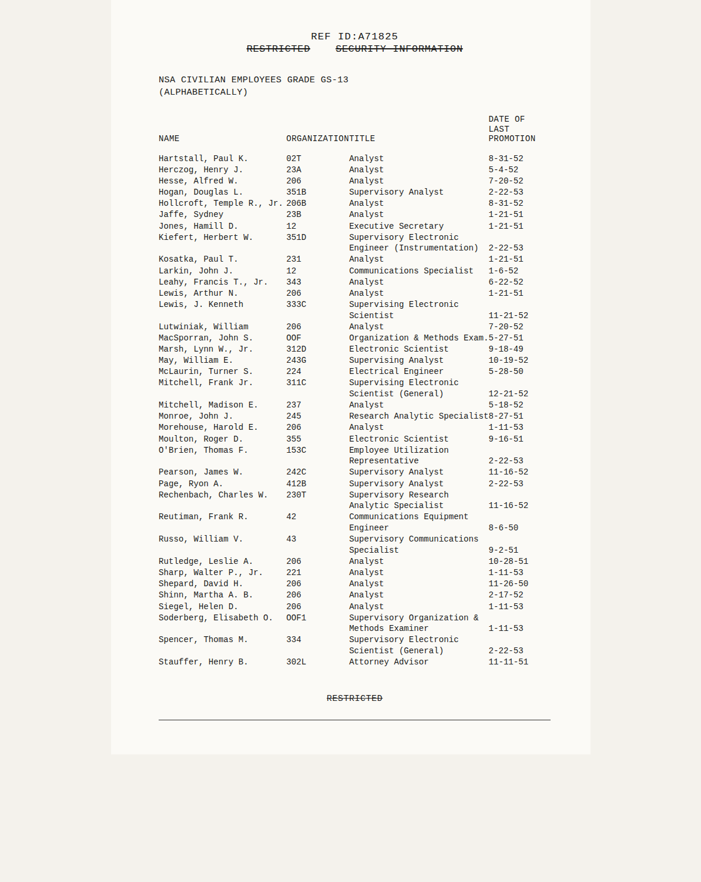REF ID:A71825
RESTRICTED SECURITY INFORMATION
NSA CIVILIAN EMPLOYEES GRADE GS-13
(ALPHABETICALLY)
| NAME | ORGANIZATION | TITLE | DATE OF LAST PROMOTION |
| --- | --- | --- | --- |
| Hartstall, Paul K. | 02T | Analyst | 8-31-52 |
| Herczog, Henry J. | 23A | Analyst | 5-4-52 |
| Hesse, Alfred W. | 206 | Analyst | 7-20-52 |
| Hogan, Douglas L. | 351B | Supervisory Analyst | 2-22-53 |
| Hollcroft, Temple R., Jr. | 206B | Analyst | 8-31-52 |
| Jaffe, Sydney | 23B | Analyst | 1-21-51 |
| Jones, Hamill D. | 12 | Executive Secretary | 1-21-51 |
| Kiefert, Herbert W. | 351D | Supervisory Electronic Engineer (Instrumentation) | 2-22-53 |
| Kosatka, Paul T. | 231 | Analyst | 1-21-51 |
| Larkin, John J. | 12 | Communications Specialist | 1-6-52 |
| Leahy, Francis T., Jr. | 343 | Analyst | 6-22-52 |
| Lewis, Arthur N. | 206 | Analyst | 1-21-51 |
| Lewis, J. Kenneth | 333C | Supervising Electronic Scientist | 11-21-52 |
| Lutwiniak, William | 206 | Analyst | 7-20-52 |
| MacSporran, John S. | OOF | Organization & Methods Exam. | 5-27-51 |
| Marsh, Lynn W., Jr. | 312D | Electronic Scientist | 9-18-49 |
| May, William E. | 243G | Supervising Analyst | 10-19-52 |
| McLaurin, Turner S. | 224 | Electrical Engineer | 5-28-50 |
| Mitchell, Frank Jr. | 311C | Supervising Electronic Scientist (General) | 12-21-52 |
| Mitchell, Madison E. | 237 | Analyst | 5-18-52 |
| Monroe, John J. | 245 | Research Analytic Specialist | 8-27-51 |
| Morehouse, Harold E. | 206 | Analyst | 1-11-53 |
| Moulton, Roger D. | 355 | Electronic Scientist | 9-16-51 |
| O'Brien, Thomas F. | 153C | Employee Utilization Representative | 2-22-53 |
| Pearson, James W. | 242C | Supervisory Analyst | 11-16-52 |
| Page, Ryon A. | 412B | Supervisory Analyst | 2-22-53 |
| Rechenbach, Charles W. | 230T | Supervisory Research Analytic Specialist | 11-16-52 |
| Reutiman, Frank R. | 42 | Communications Equipment Engineer | 8-6-50 |
| Russo, William V. | 43 | Supervisory Communications Specialist | 9-2-51 |
| Rutledge, Leslie A. | 206 | Analyst | 10-28-51 |
| Sharp, Walter P., Jr. | 221 | Analyst | 1-11-53 |
| Shepard, David H. | 206 | Analyst | 11-26-50 |
| Shinn, Martha A. B. | 206 | Analyst | 2-17-52 |
| Siegel, Helen D. | 206 | Analyst | 1-11-53 |
| Soderberg, Elisabeth O. | OOF1 | Supervisory Organization & Methods Examiner | 1-11-53 |
| Spencer, Thomas M. | 334 | Supervisory Electronic Scientist (General) | 2-22-53 |
| Stauffer, Henry B. | 302L | Attorney Advisor | 11-11-51 |
RESTRICTED